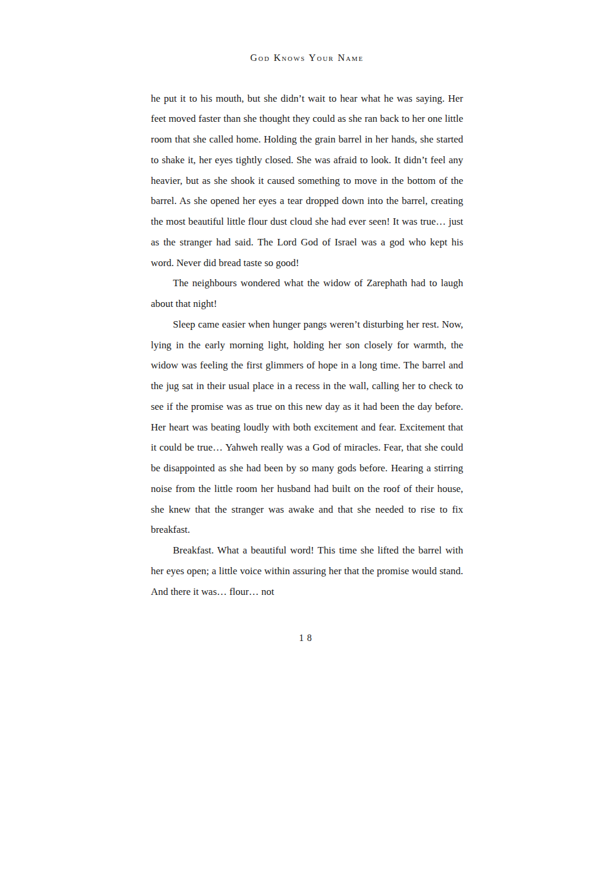God Knows Your Name
he put it to his mouth, but she didn’t wait to hear what he was saying. Her feet moved faster than she thought they could as she ran back to her one little room that she called home. Holding the grain barrel in her hands, she started to shake it, her eyes tightly closed. She was afraid to look. It didn’t feel any heavier, but as she shook it caused something to move in the bottom of the barrel. As she opened her eyes a tear dropped down into the barrel, creating the most beautiful little flour dust cloud she had ever seen! It was true… just as the stranger had said. The Lord God of Israel was a god who kept his word. Never did bread taste so good!
The neighbours wondered what the widow of Zarephath had to laugh about that night!
Sleep came easier when hunger pangs weren’t disturbing her rest. Now, lying in the early morning light, holding her son closely for warmth, the widow was feeling the first glimmers of hope in a long time. The barrel and the jug sat in their usual place in a recess in the wall, calling her to check to see if the promise was as true on this new day as it had been the day before. Her heart was beating loudly with both excitement and fear. Excitement that it could be true… Yahweh really was a God of miracles. Fear, that she could be disappointed as she had been by so many gods before. Hearing a stirring noise from the little room her husband had built on the roof of their house, she knew that the stranger was awake and that she needed to rise to fix breakfast.
Breakfast. What a beautiful word! This time she lifted the barrel with her eyes open; a little voice within assuring her that the promise would stand. And there it was… flour… not
18